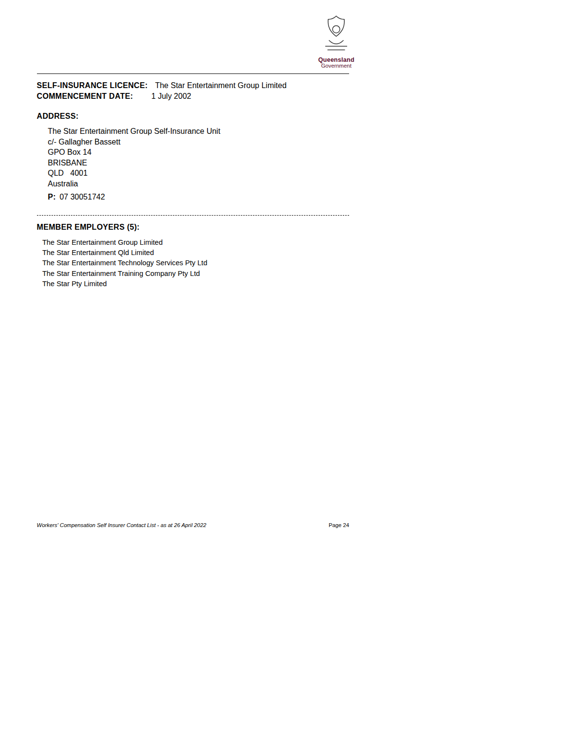Queensland
Government
SELF-INSURANCE LICENCE: The Star Entertainment Group Limited
COMMENCEMENT DATE: 1 July 2002
ADDRESS:
The Star Entertainment Group Self-Insurance Unit
c/- Gallagher Bassett
GPO Box 14
BRISBANE
QLD 4001
Australia P: 07 30051742
MEMBER EMPLOYERS (5):
The Star Entertainment Group Limited
The Star Entertainment Qld Limited
The Star Entertainment Technology Services Pty Ltd
The Star Entertainment Training Company Pty Ltd
The Star Pty Limited
Workers' Compensation Self Insurer Contact List - as at 26 April 2022 Page 24